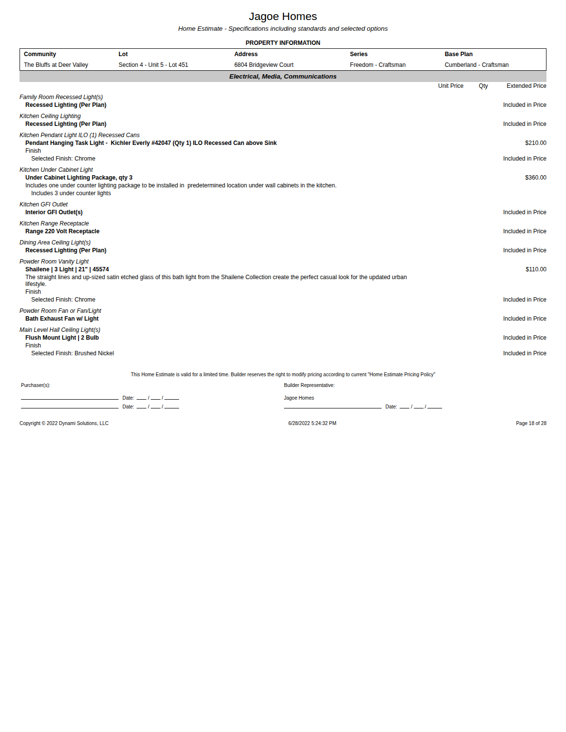Jagoe Homes
Home Estimate - Specifications including standards and selected options
PROPERTY INFORMATION
| Community | Lot | Address | Series | Base Plan |
| The Bluffs at Deer Valley | Section 4 - Unit 5 - Lot 451 | 6804 Bridgeview Court | Freedom - Craftsman | Cumberland - Craftsman |
Electrical, Media, Communications
| | Unit Price | Qty | Extended Price |
| Family Room Recessed Light(s) | | | |
| Recessed Lighting (Per Plan) | | | Included in Price |
| Kitchen Ceiling Lighting | | | |
| Recessed Lighting (Per Plan) | | | Included in Price |
| Kitchen Pendant Light ILO (1) Recessed Cans | | | |
| Pendant Hanging Task Light - Kichler Everly #42047 (Qty 1) ILO Recessed Can above Sink | | | $210.00 |
| Finish | | | |
| Selected Finish: Chrome | | | Included in Price |
| Kitchen Under Cabinet Light | | | |
| Under Cabinet Lighting Package, qty 3 | | | $360.00 |
| Includes one under counter lighting package to be installed in predetermined location under wall cabinets in the kitchen. | | | |
| Includes 3 under counter lights | | | |
| Kitchen GFI Outlet | | | |
| Interior GFI Outlet(s) | | | Included in Price |
| Kitchen Range Receptacle | | | |
| Range 220 Volt Receptacle | | | Included in Price |
| Dining Area Ceiling Light(s) | | | |
| Recessed Lighting (Per Plan) | | | Included in Price |
| Powder Room Vanity Light | | | |
| Shailene / 3 Light / 21" / 45574 | | | $110.00 |
| The straight lines and up-sized satin etched glass of this bath light from the Shailene Collection create the perfect casual look for the updated urban lifestyle. | | | |
| Finish | | | |
| Selected Finish: Chrome | | | Included in Price |
| Powder Room Fan or Fan/Light | | | |
| Bath Exhaust Fan w/ Light | | | Included in Price |
| Main Level Hall Ceiling Light(s) | | | |
| Flush Mount Light / 2 Bulb | | | Included in Price |
| Finish | | | |
| Selected Finish: Brushed Nickel | | | Included in Price |
This Home Estimate is valid for a limited time. Builder reserves the right to modify pricing according to current "Home Estimate Pricing Policy"
| Purchaser(s): | Builder Representative: |
| Date: / / | Jagoe Homes |
| Date: / / | Date: / / |
Copyright © 2022 Dynami Solutions, LLC 6/28/2022 5:24:32 PM Page 18 of 28